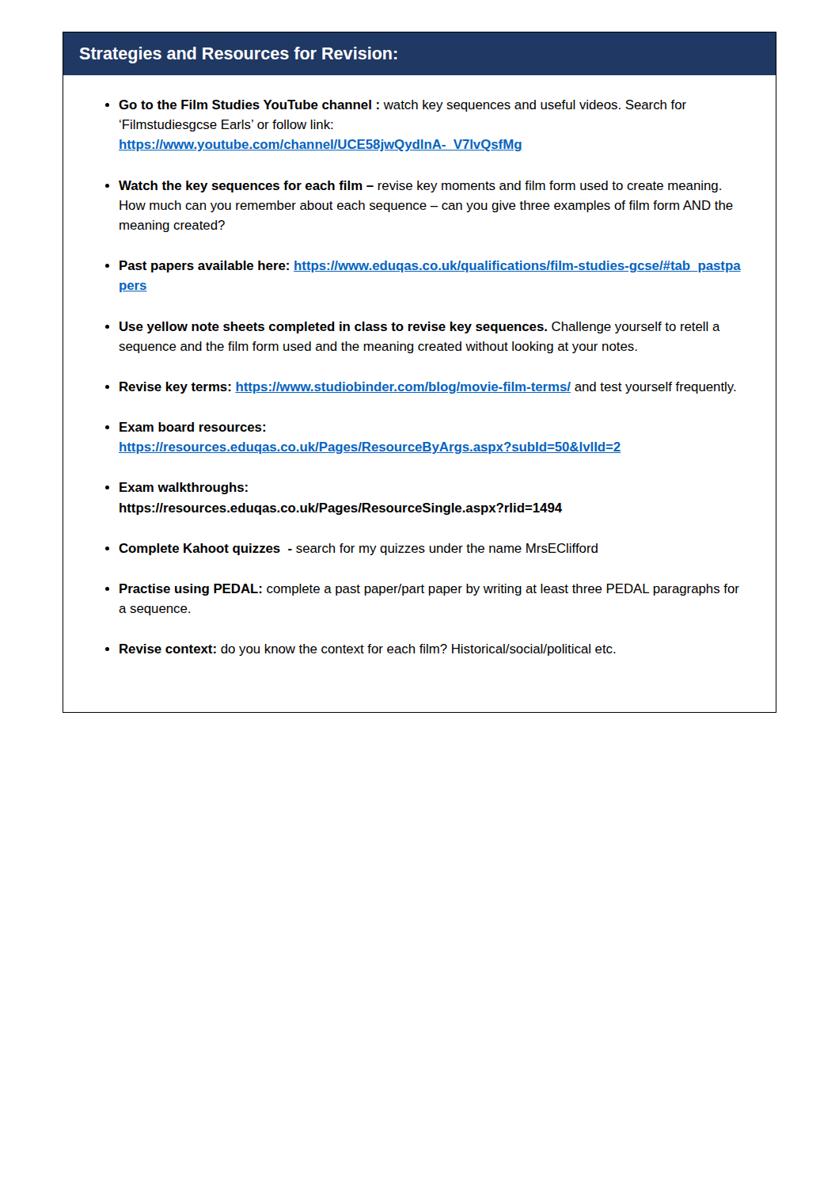Strategies and Resources for Revision:
Go to the Film Studies YouTube channel : watch key sequences and useful videos. Search for ‘Filmstudiesgcse Earls’ or follow link:
https://www.youtube.com/channel/UCE58jwQydlnA-_V7lvQsfMg
Watch the key sequences for each film – revise key moments and film form used to create meaning. How much can you remember about each sequence – can you give three examples of film form AND the meaning created?
Past papers available here: https://www.eduqas.co.uk/qualifications/film-studies-gcse/#tab_pastpapers
Use yellow note sheets completed in class to revise key sequences. Challenge yourself to retell a sequence and the film form used and the meaning created without looking at your notes.
Revise key terms: https://www.studiobinder.com/blog/movie-film-terms/ and test yourself frequently.
Exam board resources:
https://resources.eduqas.co.uk/Pages/ResourceByArgs.aspx?subId=50&lvlId=2
Exam walkthroughs:
https://resources.eduqas.co.uk/Pages/ResourceSingle.aspx?rIid=1494
Complete Kahoot quizzes - search for my quizzes under the name MrsEClifford
Practise using PEDAL: complete a past paper/part paper by writing at least three PEDAL paragraphs for a sequence.
Revise context: do you know the context for each film? Historical/social/political etc.